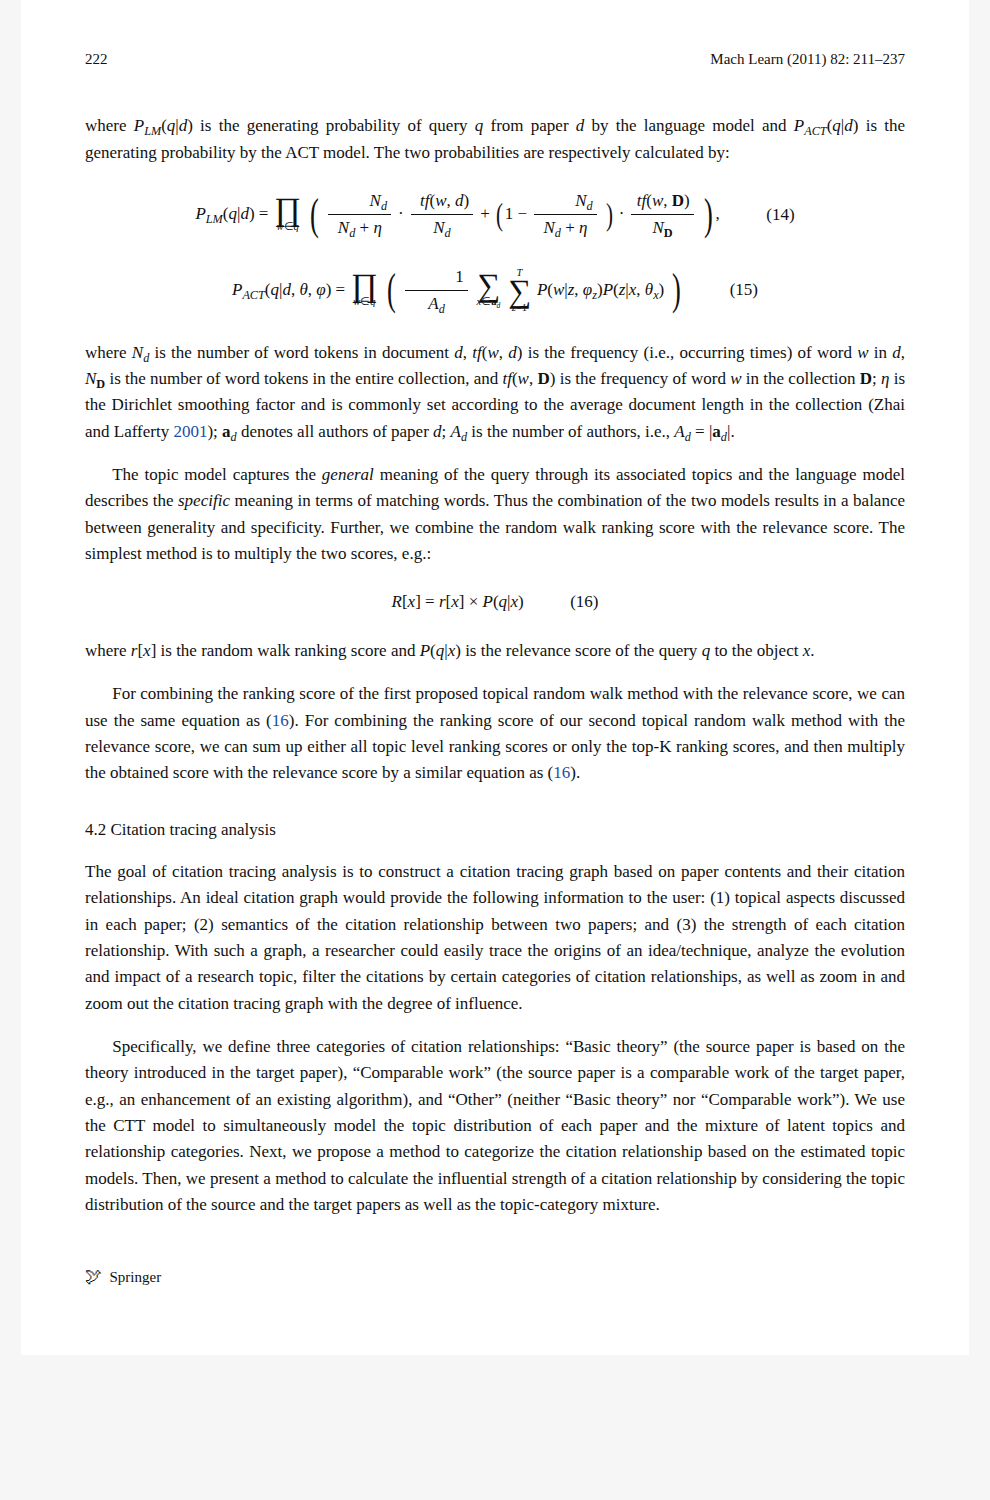222 Mach Learn (2011) 82: 211–237
where PLM(q|d) is the generating probability of query q from paper d by the language model and PACT(q|d) is the generating probability by the ACT model. The two probabilities are respectively calculated by:
PLM(q|d) = ∏w∈q ( Nd Nd + η · tf(w, d) Nd + (1 − Nd Nd + η ) · tf(w, D) ND ),
(14)
PACT(q|d, θ, φ) = ∏w∈q ( 1 Ad ∑x∈ad T∑z=1 P(w|z, φz)P(z|x, θx) )
(15)
where Nd is the number of word tokens in document d, tf(w, d) is the frequency (i.e., occurring times) of word w in d, ND is the number of word tokens in the entire collection, and tf(w, D) is the frequency of word w in the collection D; η is the Dirichlet smoothing factor and is commonly set according to the average document length in the collection (Zhai and Lafferty 2001); ad denotes all authors of paper d; Ad is the number of authors, i.e., Ad = |ad|.
The topic model captures the general meaning of the query through its associated topics and the language model describes the specific meaning in terms of matching words. Thus the combination of the two models results in a balance between generality and specificity. Further, we combine the random walk ranking score with the relevance score. The simplest method is to multiply the two scores, e.g.:
R[x] = r[x] × P(q|x)
(16)
where r[x] is the random walk ranking score and P(q|x) is the relevance score of the query q to the object x.
For combining the ranking score of the first proposed topical random walk method with the relevance score, we can use the same equation as (16). For combining the ranking score of our second topical random walk method with the relevance score, we can sum up either all topic level ranking scores or only the top-K ranking scores, and then multiply the obtained score with the relevance score by a similar equation as (16).
4.2 Citation tracing analysis
The goal of citation tracing analysis is to construct a citation tracing graph based on paper contents and their citation relationships. An ideal citation graph would provide the following information to the user: (1) topical aspects discussed in each paper; (2) semantics of the citation relationship between two papers; and (3) the strength of each citation relationship. With such a graph, a researcher could easily trace the origins of an idea/technique, analyze the evolution and impact of a research topic, filter the citations by certain categories of citation relationships, as well as zoom in and zoom out the citation tracing graph with the degree of influence.
Specifically, we define three categories of citation relationships: “Basic theory” (the source paper is based on the theory introduced in the target paper), “Comparable work” (the source paper is a comparable work of the target paper, e.g., an enhancement of an existing algorithm), and “Other” (neither “Basic theory” nor “Comparable work”). We use the CTT model to simultaneously model the topic distribution of each paper and the mixture of latent topics and relationship categories. Next, we propose a method to categorize the citation relationship based on the estimated topic models. Then, we present a method to calculate the influential strength of a citation relationship by considering the topic distribution of the source and the target papers as well as the topic-category mixture.
🕊 Springer